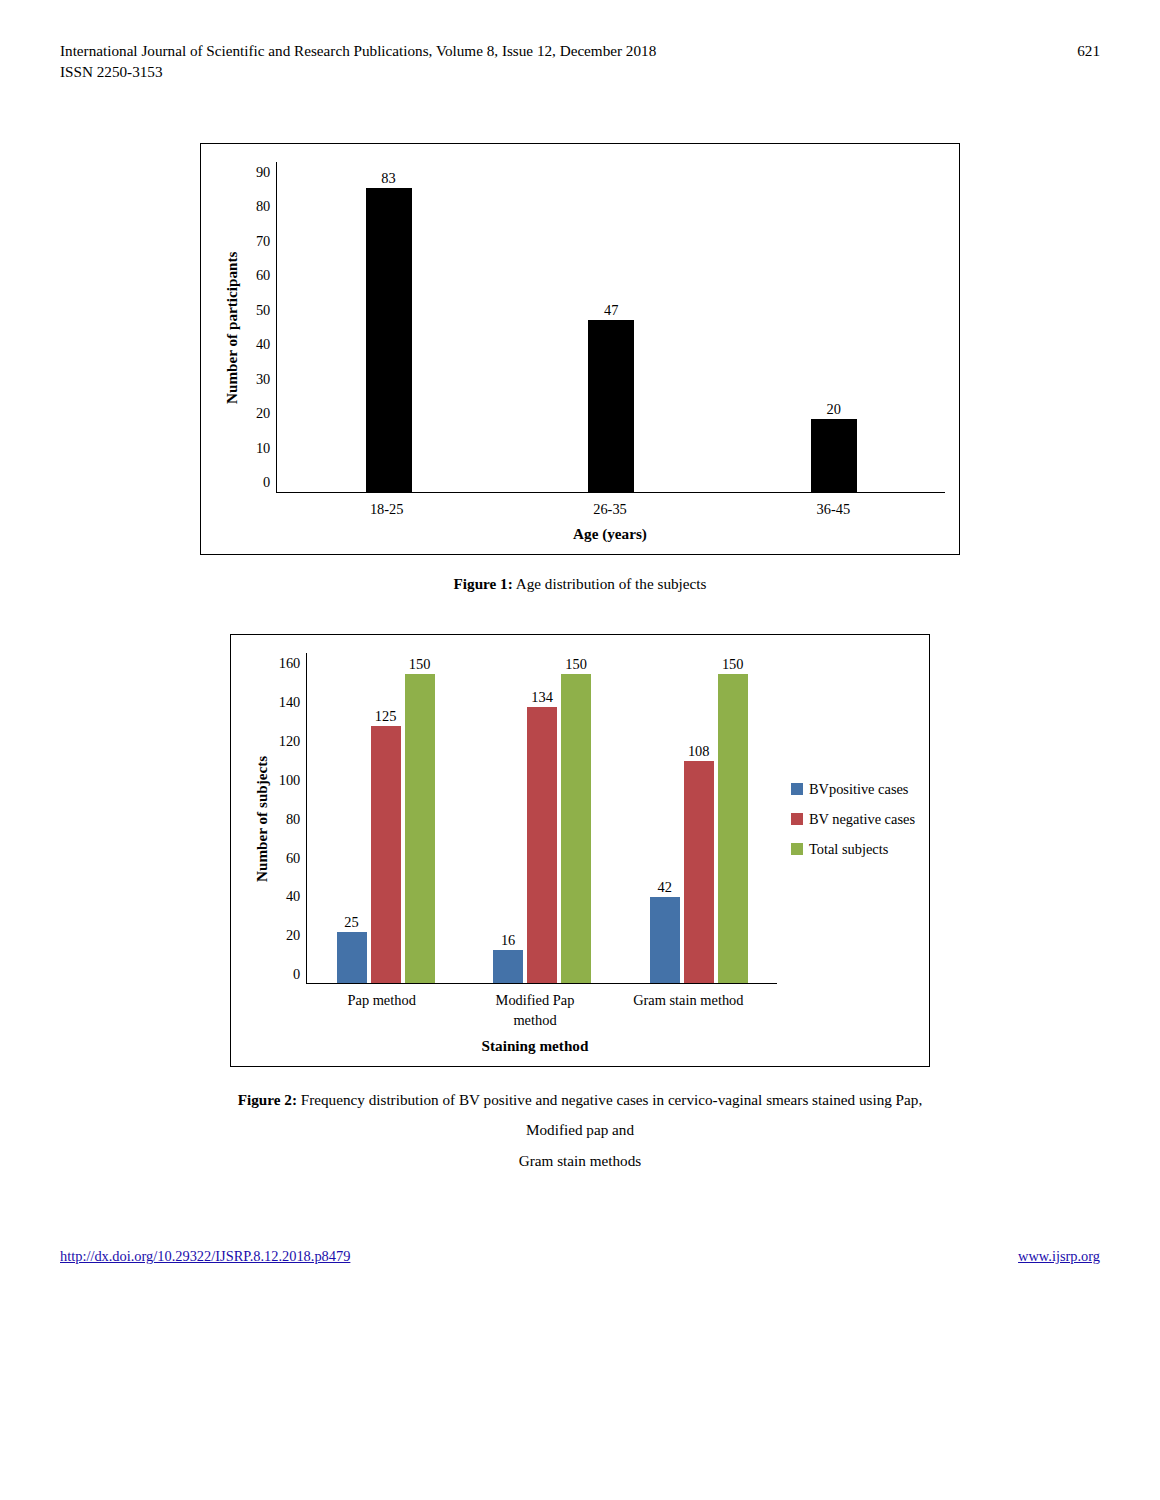International Journal of Scientific and Research Publications, Volume 8, Issue 12, December 2018
ISSN 2250-3153
621
Number of participants
90 80 70 60 50 40 30 20 10 0
83
47
20
18-25 26-35 36-45
Age (years)
Figure 1: Age distribution of the subjects
Number of subjects
160 140 120 100 80 60 40 20 0
25
125
150
16
134
150
42
108
150
BVpositive cases
BV negative cases
Total subjects
Pap method Modified Pap
method Gram stain method
Staining method
Figure 2: Frequency distribution of BV positive and negative cases in cervico-vaginal smears stained using Pap, Modified pap and
Gram stain methods
http://dx.doi.org/10.29322/IJSRP.8.12.2018.p8479
www.ijsrp.org